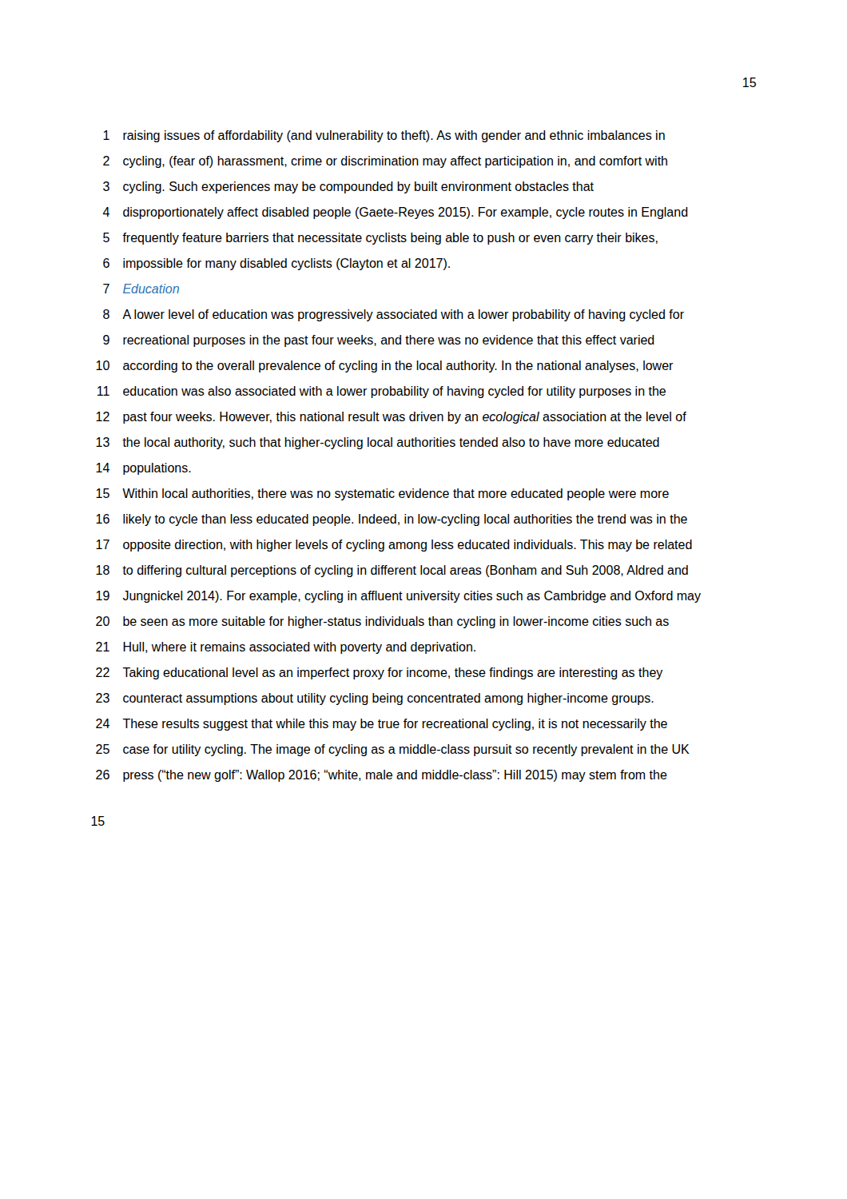15
raising issues of affordability (and vulnerability to theft). As with gender and ethnic imbalances in
cycling, (fear of) harassment, crime or discrimination may affect participation in, and comfort with
cycling. Such experiences may be compounded by built environment obstacles that
disproportionately affect disabled people (Gaete-Reyes 2015). For example, cycle routes in England
frequently feature barriers that necessitate cyclists being able to push or even carry their bikes,
impossible for many disabled cyclists (Clayton et al 2017).
Education
A lower level of education was progressively associated with a lower probability of having cycled for
recreational purposes in the past four weeks, and there was no evidence that this effect varied
according to the overall prevalence of cycling in the local authority. In the national analyses, lower
education was also associated with a lower probability of having cycled for utility purposes in the
past four weeks. However, this national result was driven by an ecological association at the level of
the local authority, such that higher-cycling local authorities tended also to have more educated
populations.
Within local authorities, there was no systematic evidence that more educated people were more
likely to cycle than less educated people. Indeed, in low-cycling local authorities the trend was in the
opposite direction, with higher levels of cycling among less educated individuals. This may be related
to differing cultural perceptions of cycling in different local areas (Bonham and Suh 2008, Aldred and
Jungnickel 2014). For example, cycling in affluent university cities such as Cambridge and Oxford may
be seen as more suitable for higher-status individuals than cycling in lower-income cities such as
Hull, where it remains associated with poverty and deprivation.
Taking educational level as an imperfect proxy for income, these findings are interesting as they
counteract assumptions about utility cycling being concentrated among higher-income groups.
These results suggest that while this may be true for recreational cycling, it is not necessarily the
case for utility cycling. The image of cycling as a middle-class pursuit so recently prevalent in the UK
press (“the new golf”: Wallop 2016; “white, male and middle-class”: Hill 2015) may stem from the
15